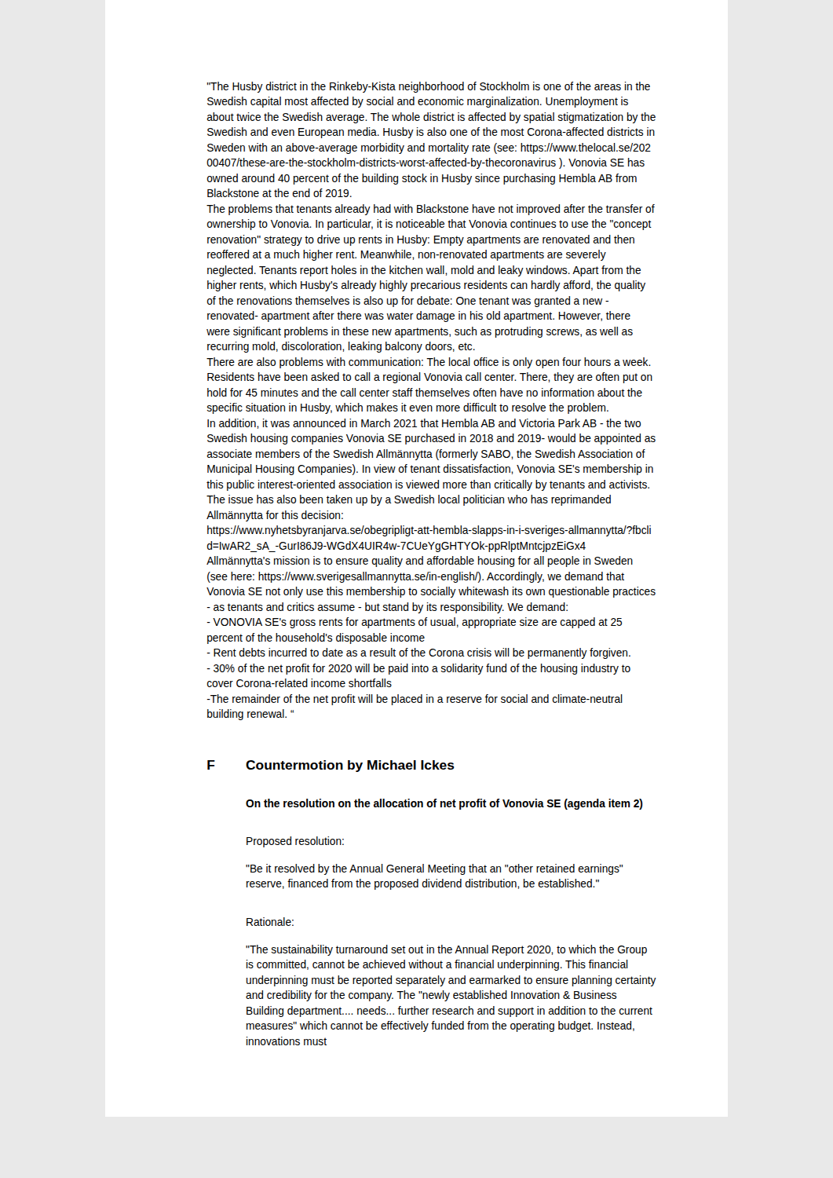"The Husby district in the Rinkeby-Kista neighborhood of Stockholm is one of the areas in the Swedish capital most affected by social and economic marginalization. Unemployment is about twice the Swedish average. The whole district is affected by spatial stigmatization by the Swedish and even European media. Husby is also one of the most Corona-affected districts in Sweden with an above-average morbidity and mortality rate (see: https://www.thelocal.se/20200407/these-are-the-stockholm-districts-worst-affected-by-thecoronavirus ). Vonovia SE has owned around 40 percent of the building stock in Husby since purchasing Hembla AB from Blackstone at the end of 2019.
The problems that tenants already had with Blackstone have not improved after the transfer of ownership to Vonovia. In particular, it is noticeable that Vonovia continues to use the "concept renovation" strategy to drive up rents in Husby: Empty apartments are renovated and then reoffered at a much higher rent. Meanwhile, non-renovated apartments are severely neglected. Tenants report holes in the kitchen wall, mold and leaky windows. Apart from the higher rents, which Husby's already highly precarious residents can hardly afford, the quality of the renovations themselves is also up for debate: One tenant was granted a new -renovated- apartment after there was water damage in his old apartment. However, there were significant problems in these new apartments, such as protruding screws, as well as recurring mold, discoloration, leaking balcony doors, etc.
There are also problems with communication: The local office is only open four hours a week. Residents have been asked to call a regional Vonovia call center. There, they are often put on hold for 45 minutes and the call center staff themselves often have no information about the specific situation in Husby, which makes it even more difficult to resolve the problem.
In addition, it was announced in March 2021 that Hembla AB and Victoria Park AB - the two Swedish housing companies Vonovia SE purchased in 2018 and 2019- would be appointed as associate members of the Swedish Allmännytta (formerly SABO, the Swedish Association of Municipal Housing Companies). In view of tenant dissatisfaction, Vonovia SE's membership in this public interest-oriented association is viewed more than critically by tenants and activists. The issue has also been taken up by a Swedish local politician who has reprimanded Allmännytta for this decision:
https://www.nyhetsbyranjarva.se/obegripligt-att-hembla-slapps-in-i-sveriges-allmannytta/?fbclid=IwAR2_sA_-GurI86J9-WGdX4UIR4w-7CUeYgGHTYOk-ppRlptMntcjpzEiGx4
Allmännytta's mission is to ensure quality and affordable housing for all people in Sweden (see here: https://www.sverigesallmannytta.se/in-english/). Accordingly, we demand that Vonovia SE not only use this membership to socially whitewash its own questionable practices - as tenants and critics assume - but stand by its responsibility. We demand:
- VONOVIA SE's gross rents for apartments of usual, appropriate size are capped at 25 percent of the household's disposable income
- Rent debts incurred to date as a result of the Corona crisis will be permanently forgiven.
- 30% of the net profit for 2020 will be paid into a solidarity fund of the housing industry to cover Corona-related income shortfalls
-The remainder of the net profit will be placed in a reserve for social and climate-neutral building renewal. “
F Countermotion by Michael Ickes
On the resolution on the allocation of net profit of Vonovia SE (agenda item 2)
Proposed resolution:
"Be it resolved by the Annual General Meeting that an "other retained earnings" reserve, financed from the proposed dividend distribution, be established."
Rationale:
"The sustainability turnaround set out in the Annual Report 2020, to which the Group is committed, cannot be achieved without a financial underpinning. This financial underpinning must be reported separately and earmarked to ensure planning certainty and credibility for the company. The "newly established Innovation & Business Building department.... needs... further research and support in addition to the current measures" which cannot be effectively funded from the operating budget. Instead, innovations must